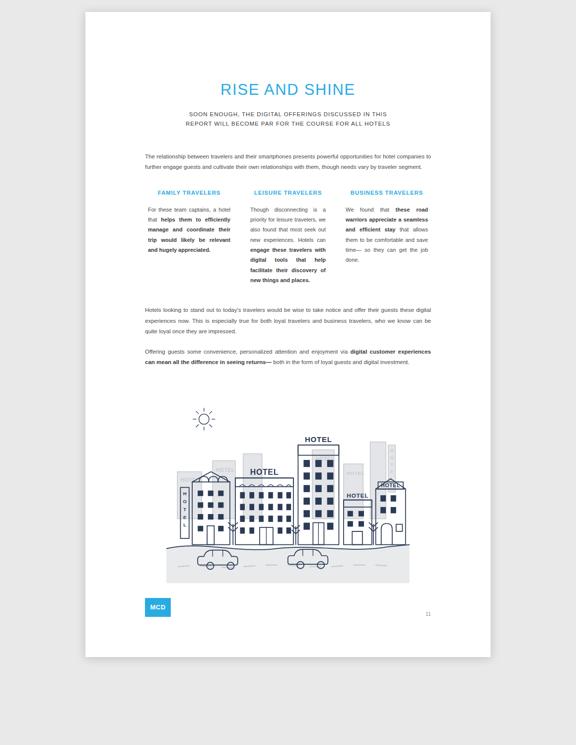Rise and Shine
Soon enough, the digital offerings discussed in this
report will become par for the course for all hotels
The relationship between travelers and their smartphones presents powerful opportunities for hotel companies to further engage guests and cultivate their own relationships with them, though needs vary by traveler segment.
Family Travelers
For these team captains, a hotel that helps them to efficiently manage and coordinate their trip would likely be relevant and hugely appreciated.
Leisure Travelers
Though disconnecting is a priority for leisure travelers, we also found that most seek out new experiences. Hotels can engage these travelers with digital tools that help facilitate their discovery of new things and places.
Business Travelers
We found that these road warriors appreciate a seamless and efficient stay that allows them to be comfortable and save time— so they can get the job done.
Hotels looking to stand out to today's travelers would be wise to take notice and offer their guests these digital experiences now. This is especially true for both loyal travelers and business travelers, who we know can be quite loyal once they are impressed.
Offering guests some convenience, personalized attention and enjoyment via digital customer experiences can mean all the difference in seeing returns— both in the form of loyal guests and digital investment.
HOTEL HOTEL HOTEL HOTEL H O T E L H O T E L HOTEL HOTEL HOTEL HOTEL
MCD
11